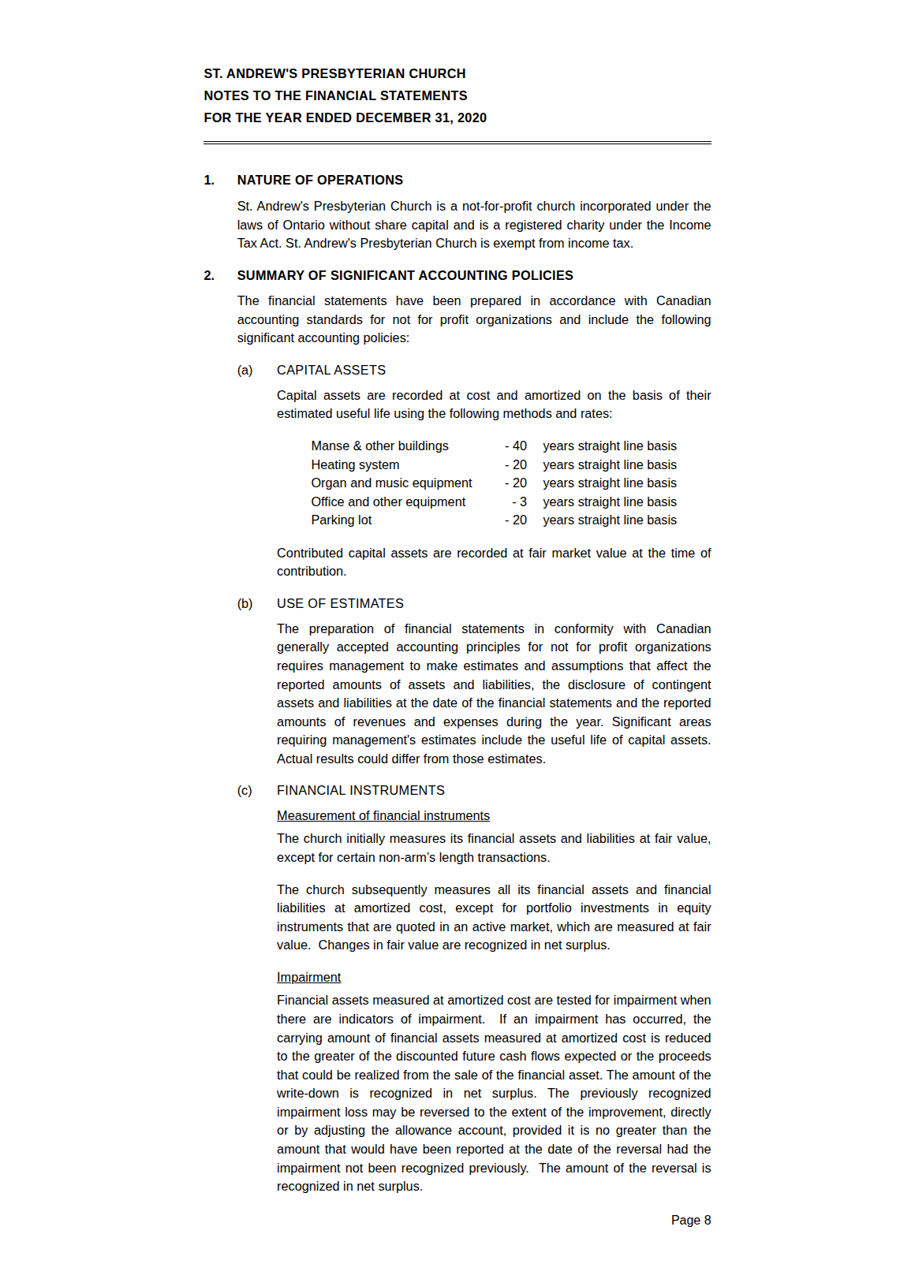ST. ANDREW'S PRESBYTERIAN CHURCH
NOTES TO THE FINANCIAL STATEMENTS
FOR THE YEAR ENDED DECEMBER 31, 2020
1.
NATURE OF OPERATIONS
St. Andrew's Presbyterian Church is a not-for-profit church incorporated under the laws of Ontario without share capital and is a registered charity under the Income Tax Act. St. Andrew's Presbyterian Church is exempt from income tax.
2.
SUMMARY OF SIGNIFICANT ACCOUNTING POLICIES
The financial statements have been prepared in accordance with Canadian accounting standards for not for profit organizations and include the following significant accounting policies:
(a)
CAPITAL ASSETS
Capital assets are recorded at cost and amortized on the basis of their estimated useful life using the following methods and rates:
| Manse & other buildings | - 40 | years straight line basis |
| Heating system | - 20 | years straight line basis |
| Organ and music equipment | - 20 | years straight line basis |
| Office and other equipment | - 3 | years straight line basis |
| Parking lot | - 20 | years straight line basis |
Contributed capital assets are recorded at fair market value at the time of contribution.
(b)
USE OF ESTIMATES
The preparation of financial statements in conformity with Canadian generally accepted accounting principles for not for profit organizations requires management to make estimates and assumptions that affect the reported amounts of assets and liabilities, the disclosure of contingent assets and liabilities at the date of the financial statements and the reported amounts of revenues and expenses during the year. Significant areas requiring management's estimates include the useful life of capital assets. Actual results could differ from those estimates.
(c)
FINANCIAL INSTRUMENTS
Measurement of financial instruments
The church initially measures its financial assets and liabilities at fair value, except for certain non-arm’s length transactions.
The church subsequently measures all its financial assets and financial liabilities at amortized cost, except for portfolio investments in equity instruments that are quoted in an active market, which are measured at fair value. Changes in fair value are recognized in net surplus.
Impairment
Financial assets measured at amortized cost are tested for impairment when there are indicators of impairment. If an impairment has occurred, the carrying amount of financial assets measured at amortized cost is reduced to the greater of the discounted future cash flows expected or the proceeds that could be realized from the sale of the financial asset. The amount of the write-down is recognized in net surplus. The previously recognized impairment loss may be reversed to the extent of the improvement, directly or by adjusting the allowance account, provided it is no greater than the amount that would have been reported at the date of the reversal had the impairment not been recognized previously. The amount of the reversal is recognized in net surplus.
Page 8